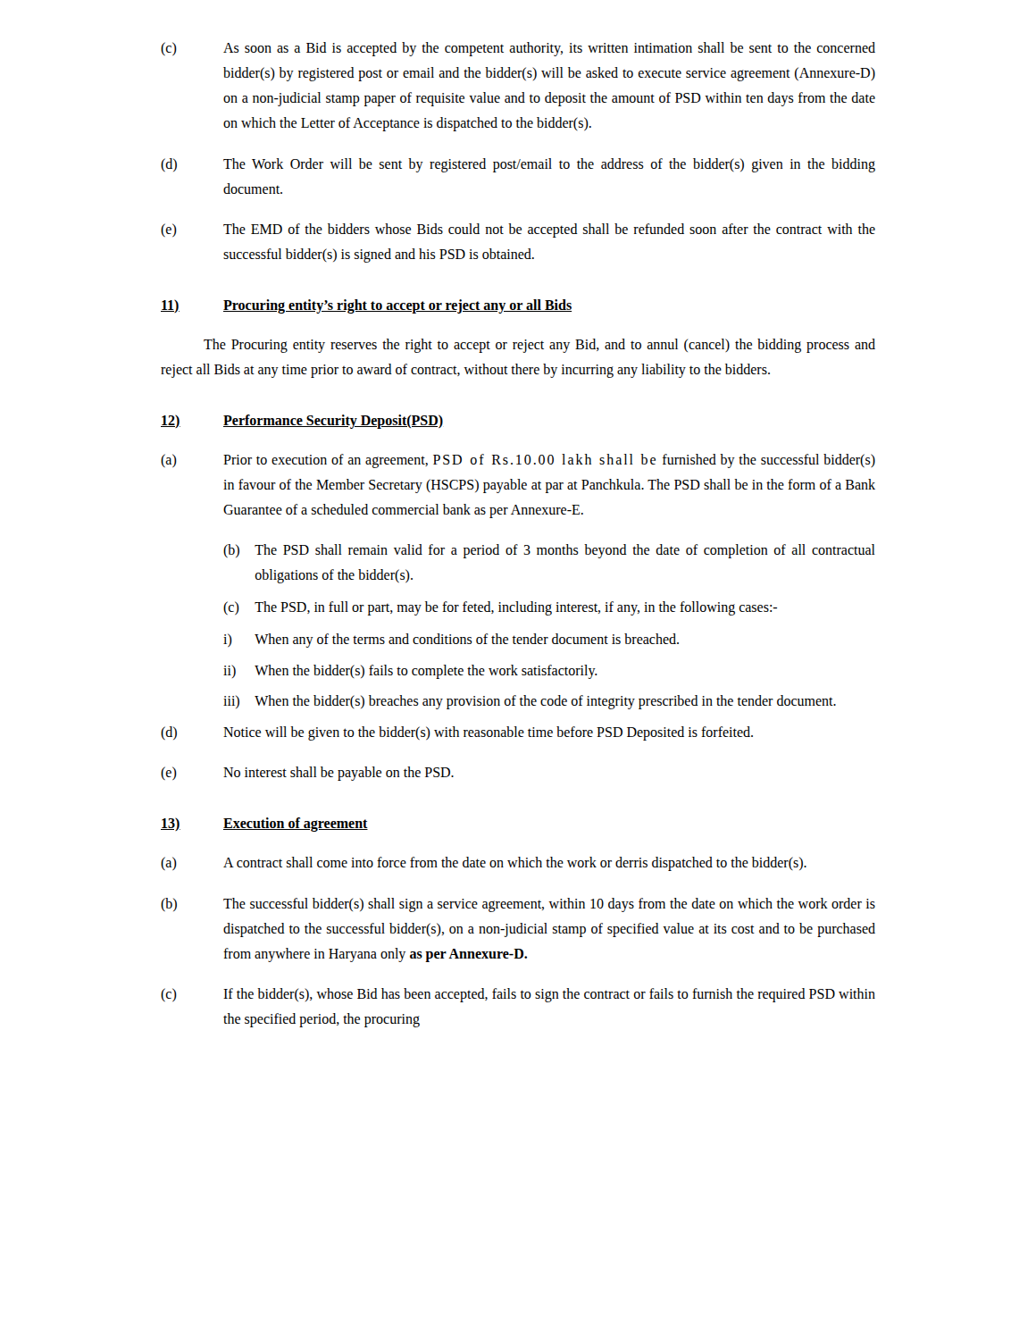(c)
As soon as a Bid is accepted by the competent authority, its written intimation shall be sent to the concerned bidder(s) by registered post or email and the bidder(s) will be asked to execute service agreement (Annexure-D) on a non-judicial stamp paper of requisite value and to deposit the amount of PSD within ten days from the date on which the Letter of Acceptance is dispatched to the bidder(s).
(d)
The Work Order will be sent by registered post/email to the address of the bidder(s) given in the bidding document.
(e)
The EMD of the bidders whose Bids could not be accepted shall be refunded soon after the contract with the successful bidder(s) is signed and his PSD is obtained.
11) Procuring entity’s right to accept or reject any or all Bids
The Procuring entity reserves the right to accept or reject any Bid, and to annul (cancel) the bidding process and reject all Bids at any time prior to award of contract, without there by incurring any liability to the bidders.
12) Performance Security Deposit(PSD)
(a)
Prior to execution of an agreement, PSD of Rs.10.00 lakh shall be furnished by the successful bidder(s) in favour of the Member Secretary (HSCPS) payable at par at Panchkula. The PSD shall be in the form of a Bank Guarantee of a scheduled commercial bank as per Annexure-E.
(b) The PSD shall remain valid for a period of 3 months beyond the date of completion of all contractual obligations of the bidder(s).
(c) The PSD, in full or part, may be for feted, including interest, if any, in the following cases:-
i) When any of the terms and conditions of the tender document is breached.
ii) When the bidder(s) fails to complete the work satisfactorily.
iii) When the bidder(s) breaches any provision of the code of integrity prescribed in the tender document.
(d)
Notice will be given to the bidder(s) with reasonable time before PSD Deposited is forfeited.
(e)
No interest shall be payable on the PSD.
13) Execution of agreement
(a)
A contract shall come into force from the date on which the work or derris dispatched to the bidder(s).
(b)
The successful bidder(s) shall sign a service agreement, within 10 days from the date on which the work order is dispatched to the successful bidder(s), on a non-judicial stamp of specified value at its cost and to be purchased from anywhere in Haryana only as per Annexure-D.
(c)
If the bidder(s), whose Bid has been accepted, fails to sign the contract or fails to furnish the required PSD within the specified period, the procuring